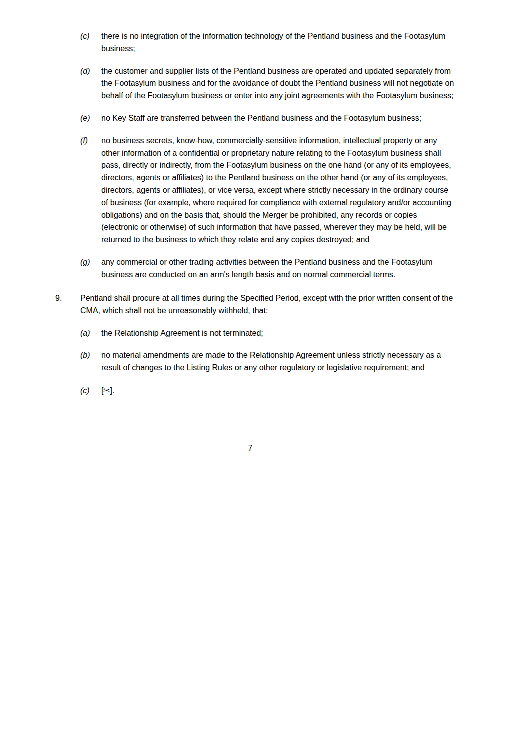(c) there is no integration of the information technology of the Pentland business and the Footasylum business;
(d) the customer and supplier lists of the Pentland business are operated and updated separately from the Footasylum business and for the avoidance of doubt the Pentland business will not negotiate on behalf of the Footasylum business or enter into any joint agreements with the Footasylum business;
(e) no Key Staff are transferred between the Pentland business and the Footasylum business;
(f) no business secrets, know-how, commercially-sensitive information, intellectual property or any other information of a confidential or proprietary nature relating to the Footasylum business shall pass, directly or indirectly, from the Footasylum business on the one hand (or any of its employees, directors, agents or affiliates) to the Pentland business on the other hand (or any of its employees, directors, agents or affiliates), or vice versa, except where strictly necessary in the ordinary course of business (for example, where required for compliance with external regulatory and/or accounting obligations) and on the basis that, should the Merger be prohibited, any records or copies (electronic or otherwise) of such information that have passed, wherever they may be held, will be returned to the business to which they relate and any copies destroyed; and
(g) any commercial or other trading activities between the Pentland business and the Footasylum business are conducted on an arm's length basis and on normal commercial terms.
9.
Pentland shall procure at all times during the Specified Period, except with the prior written consent of the CMA, which shall not be unreasonably withheld, that:
(a) the Relationship Agreement is not terminated;
(b) no material amendments are made to the Relationship Agreement unless strictly necessary as a result of changes to the Listing Rules or any other regulatory or legislative requirement; and
(c)[✂].
7